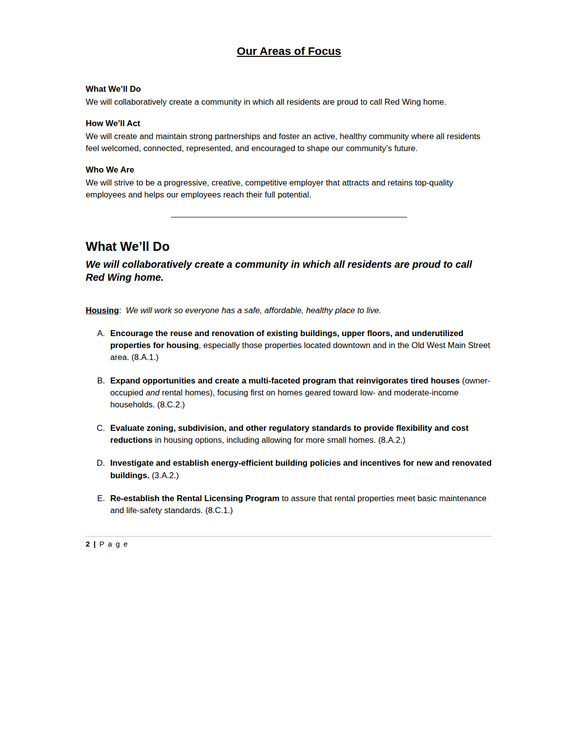Our Areas of Focus
What We’ll Do
We will collaboratively create a community in which all residents are proud to call Red Wing home.
How We’ll Act
We will create and maintain strong partnerships and foster an active, healthy community where all residents feel welcomed, connected, represented, and encouraged to shape our community’s future.
Who We Are
We will strive to be a progressive, creative, competitive employer that attracts and retains top-quality employees and helps our employees reach their full potential.
What We’ll Do
We will collaboratively create a community in which all residents are proud to call Red Wing home.
Housing: We will work so everyone has a safe, affordable, healthy place to live.
Encourage the reuse and renovation of existing buildings, upper floors, and underutilized properties for housing, especially those properties located downtown and in the Old West Main Street area. (8.A.1.)
Expand opportunities and create a multi-faceted program that reinvigorates tired houses (owner-occupied and rental homes), focusing first on homes geared toward low- and moderate-income households. (8.C.2.)
Evaluate zoning, subdivision, and other regulatory standards to provide flexibility and cost reductions in housing options, including allowing for more small homes. (8.A.2.)
Investigate and establish energy-efficient building policies and incentives for new and renovated buildings. (3.A.2.)
Re-establish the Rental Licensing Program to assure that rental properties meet basic maintenance and life-safety standards. (8.C.1.)
2 | P a g e